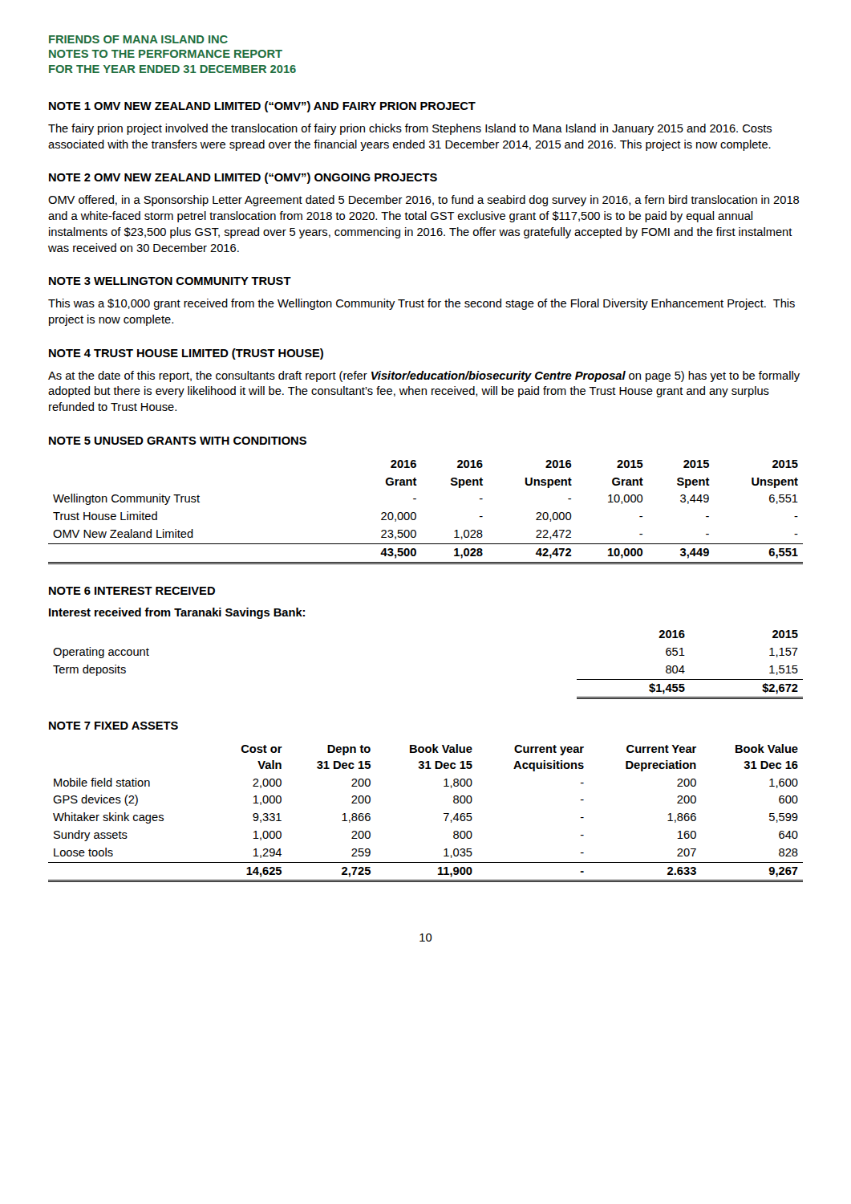FRIENDS OF MANA ISLAND INC
NOTES TO THE PERFORMANCE REPORT
FOR THE YEAR ENDED 31 DECEMBER 2016
NOTE 1 OMV NEW ZEALAND LIMITED (“OMV”) AND FAIRY PRION PROJECT
The fairy prion project involved the translocation of fairy prion chicks from Stephens Island to Mana Island in January 2015 and 2016. Costs associated with the transfers were spread over the financial years ended 31 December 2014, 2015 and 2016. This project is now complete.
NOTE 2 OMV NEW ZEALAND LIMITED (“OMV”) ONGOING PROJECTS
OMV offered, in a Sponsorship Letter Agreement dated 5 December 2016, to fund a seabird dog survey in 2016, a fern bird translocation in 2018 and a white-faced storm petrel translocation from 2018 to 2020. The total GST exclusive grant of $117,500 is to be paid by equal annual instalments of $23,500 plus GST, spread over 5 years, commencing in 2016. The offer was gratefully accepted by FOMI and the first instalment was received on 30 December 2016.
NOTE 3 WELLINGTON COMMUNITY TRUST
This was a $10,000 grant received from the Wellington Community Trust for the second stage of the Floral Diversity Enhancement Project. This project is now complete.
NOTE 4 TRUST HOUSE LIMITED (TRUST HOUSE)
As at the date of this report, the consultants draft report (refer Visitor/education/biosecurity Centre Proposal on page 5) has yet to be formally adopted but there is every likelihood it will be. The consultant’s fee, when received, will be paid from the Trust House grant and any surplus refunded to Trust House.
NOTE 5 UNUSED GRANTS WITH CONDITIONS
| | 2016 | 2016 | 2016 | 2015 | 2015 | 2015 |
| --- | --- | --- | --- | --- | --- | --- |
| | Grant | Spent | Unspent | Grant | Spent | Unspent |
| Wellington Community Trust | - | - | - | 10,000 | 3,449 | 6,551 |
| Trust House Limited | 20,000 | - | 20,000 | - | - | - |
| OMV New Zealand Limited | 23,500 | 1,028 | 22,472 | - | - | - |
| | 43,500 | 1,028 | 42,472 | 10,000 | 3,449 | 6,551 |
NOTE 6 INTEREST RECEIVED
Interest received from Taranaki Savings Bank:
| | 2016 | 2015 |
| Operating account | 651 | 1,157 |
| Term deposits | 804 | 1,515 |
| | $1,455 | $2,672 |
NOTE 7 FIXED ASSETS
| | Cost or Valn | Depn to 31 Dec 15 | Book Value 31 Dec 15 | Current year Acquisitions | Current Year Depreciation | Book Value 31 Dec 16 |
| --- | --- | --- | --- | --- | --- | --- |
| Mobile field station | 2,000 | 200 | 1,800 | - | 200 | 1,600 |
| GPS devices (2) | 1,000 | 200 | 800 | - | 200 | 600 |
| Whitaker skink cages | 9,331 | 1,866 | 7,465 | - | 1,866 | 5,599 |
| Sundry assets | 1,000 | 200 | 800 | - | 160 | 640 |
| Loose tools | 1,294 | 259 | 1,035 | - | 207 | 828 |
| | 14,625 | 2,725 | 11,900 | - | 2.633 | 9,267 |
10